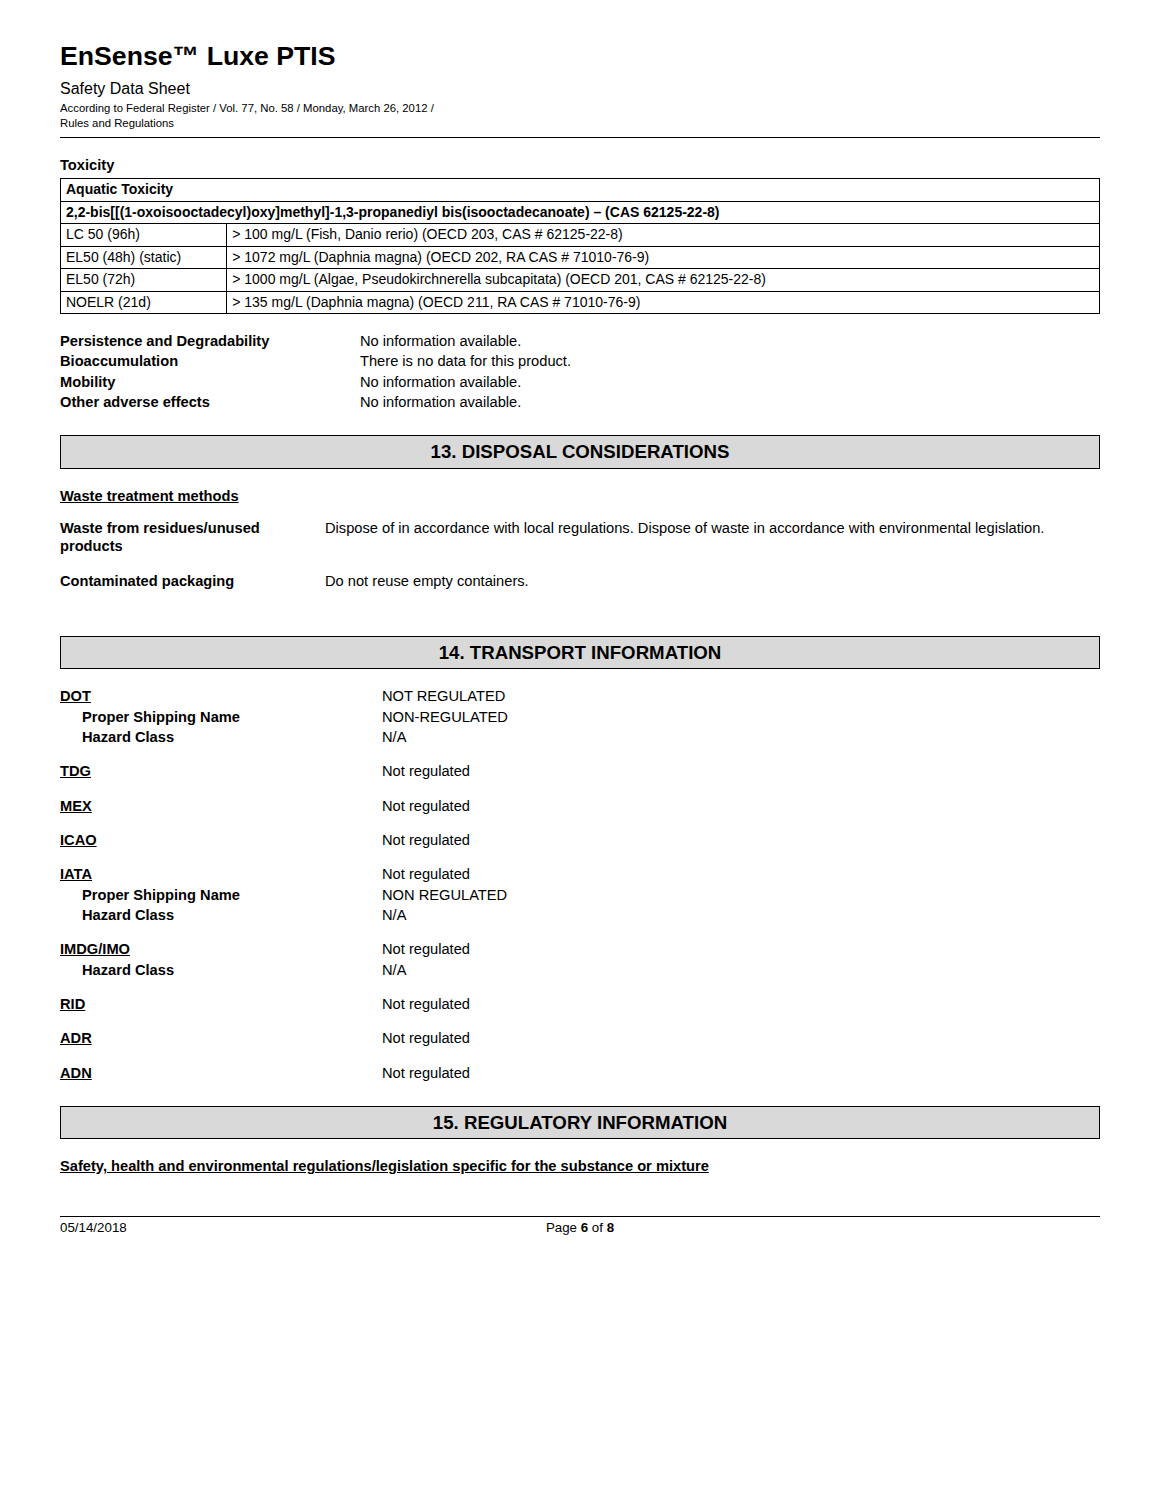EnSense™ Luxe PTIS
Safety Data Sheet
According to Federal Register / Vol. 77, No. 58 / Monday, March 26, 2012 /
Rules and Regulations
Toxicity
| Aquatic Toxicity |
| 2,2-bis[[(1-oxoisooctadecyl)oxy]methyl]-1,3-propanediyl bis(isooctadecanoate) – (CAS 62125-22-8) |
| LC 50 (96h) | > 100 mg/L (Fish, Danio rerio) (OECD 203, CAS # 62125-22-8) |
| EL50 (48h) (static) | > 1072 mg/L (Daphnia magna) (OECD 202, RA CAS # 71010-76-9) |
| EL50 (72h) | > 1000 mg/L (Algae, Pseudokirchnerella subcapitata) (OECD 201, CAS # 62125-22-8) |
| NOELR (21d) | > 135 mg/L (Daphnia magna) (OECD 211, RA CAS # 71010-76-9) |
| Persistence and Degradability | No information available. |
| Bioaccumulation | There is no data for this product. |
| Mobility | No information available. |
| Other adverse effects | No information available. |
13. DISPOSAL CONSIDERATIONS
Waste treatment methods
| Waste from residues/unused products | Dispose of in accordance with local regulations. Dispose of waste in accordance with environmental legislation. |
| Contaminated packaging | Do not reuse empty containers. |
14. TRANSPORT INFORMATION
| DOT | NOT REGULATED |
| Proper Shipping Name | NON-REGULATED |
| Hazard Class | N/A |
| TDG | Not regulated |
| MEX | Not regulated |
| ICAO | Not regulated |
| IATA | Not regulated |
| Proper Shipping Name | NON REGULATED |
| Hazard Class | N/A |
| IMDG/IMO | Not regulated |
| Hazard Class | N/A |
| RID | Not regulated |
| ADR | Not regulated |
| ADN | Not regulated |
15. REGULATORY INFORMATION
Safety, health and environmental regulations/legislation specific for the substance or mixture
05/14/2018
Page 6 of 8